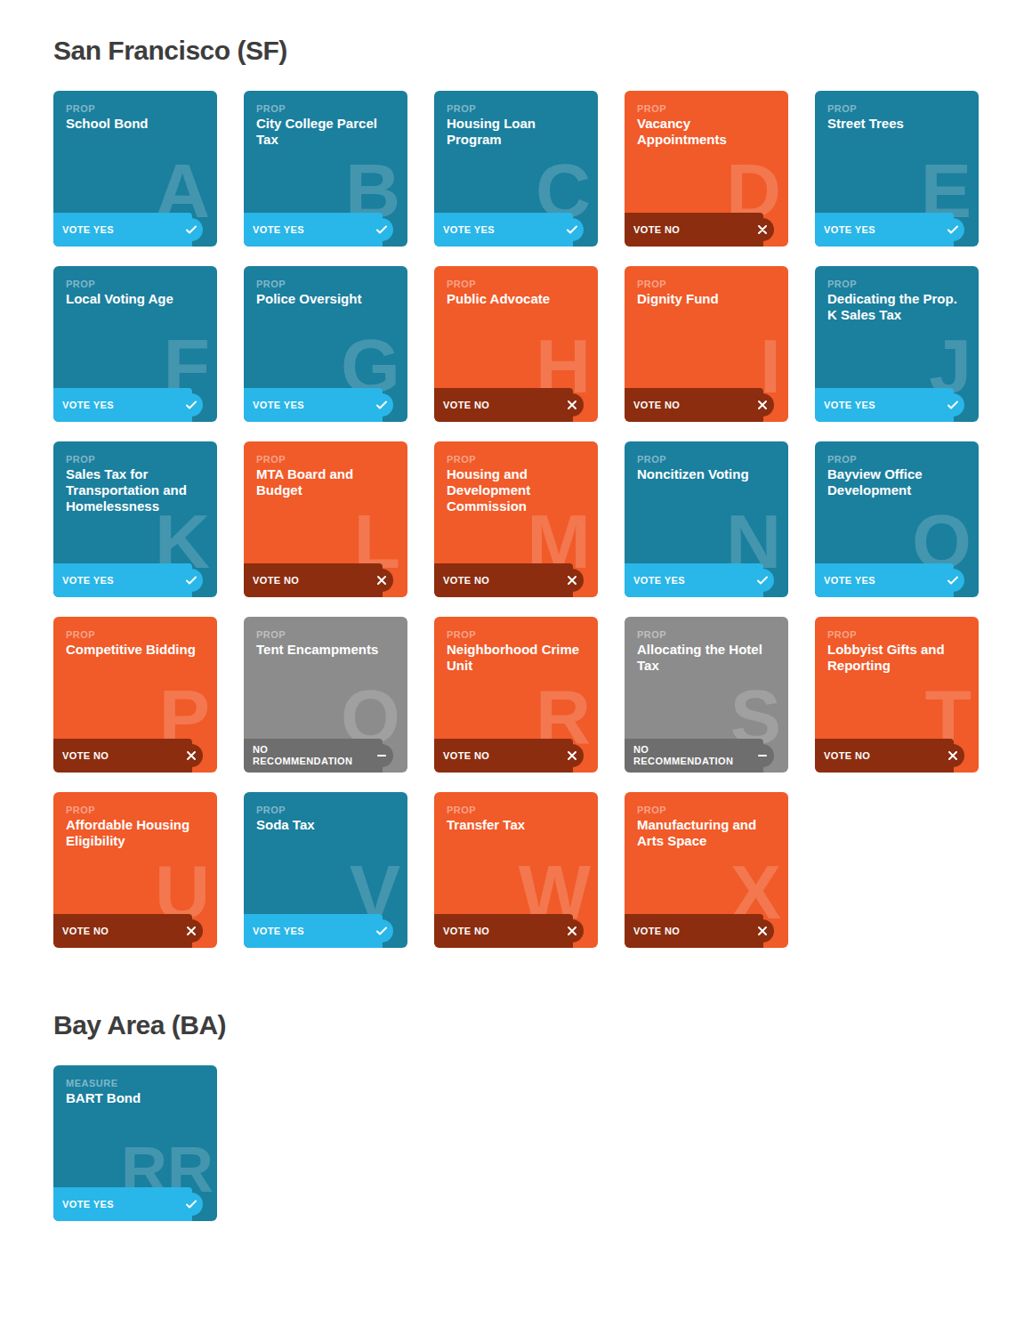San Francisco (SF)
PROP
School Bond
A
VOTE YES
PROP
City College Parcel Tax
B
VOTE YES
PROP
Housing Loan Program
C
VOTE YES
PROP
Vacancy Appointments
D
VOTE NO
PROP
Street Trees
E
VOTE YES
PROP
Local Voting Age
F
VOTE YES
PROP
Police Oversight
G
VOTE YES
PROP
Public Advocate
H
VOTE NO
PROP
Dignity Fund
I
VOTE NO
PROP
Dedicating the Prop. K Sales Tax
J
VOTE YES
PROP
Sales Tax for Transportation and Homelessness
K
VOTE YES
PROP
MTA Board and Budget
L
VOTE NO
PROP
Housing and Development Commission
M
VOTE NO
PROP
Noncitizen Voting
N
VOTE YES
PROP
Bayview Office Development
O
VOTE YES
PROP
Competitive Bidding
P
VOTE NO
PROP
Tent Encampments
Q
NO
RECOMMENDATION
PROP
Neighborhood Crime Unit
R
VOTE NO
PROP
Allocating the Hotel Tax
S
NO
RECOMMENDATION
PROP
Lobbyist Gifts and Reporting
T
VOTE NO
PROP
Affordable Housing Eligibility
U
VOTE NO
PROP
Soda Tax
V
VOTE YES
PROP
Transfer Tax
W
VOTE NO
PROP
Manufacturing and Arts Space
X
VOTE NO
Bay Area (BA)
MEASURE
BART Bond
RR
VOTE YES